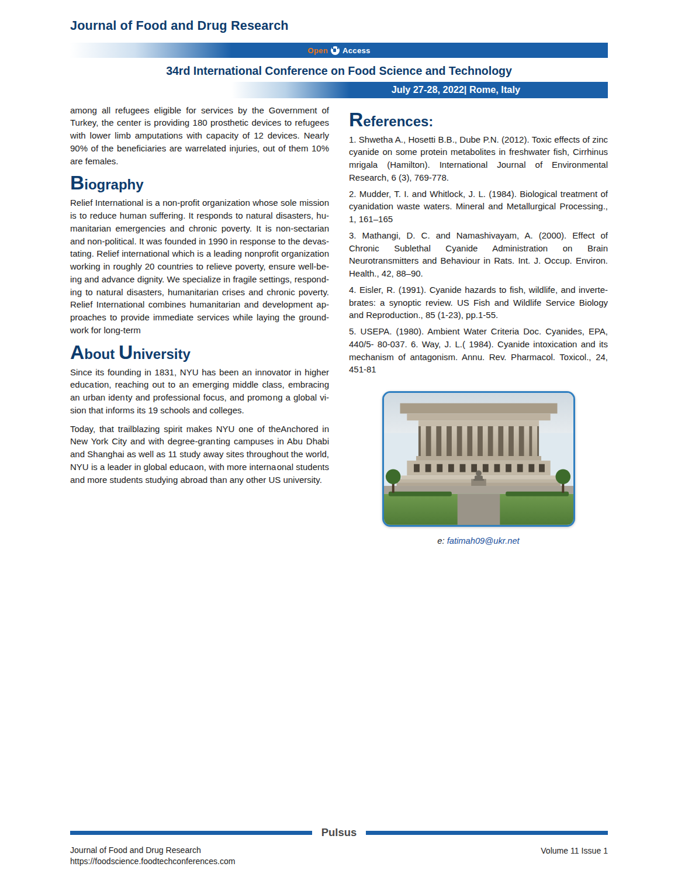Journal of Food and Drug Research
Open Access
34rd International Conference on Food Science and Technology
z July 27-28, 2022| Rome, Italy
among all refugees eligible for services by the Government of Turkey, the center is providing 180 prosthetic devices to refugees with lower limb amputations with capacity of 12 devices. Nearly 90% of the beneficiaries are warrelated injuries, out of them 10% are females.
Biography
Relief International is a non-profit organization whose sole mission is to reduce human suffering. It responds to natural disasters, humanitarian emergencies and chronic poverty. It is non-sectarian and non-political. It was founded in 1990 in response to the devastating. Relief international which is a leading nonprofit organization working in roughly 20 countries to relieve poverty, ensure well-being and advance dignity. We specialize in fragile settings, responding to natural disasters, humanitarian crises and chronic poverty. Relief International combines humanitarian and development approaches to provide immediate services while laying the groundwork for long-term
About University
Since its founding in 1831, NYU has been an innovator in higher educa tion, reaching out to an emerging middle class, embracing an urban iden ty and professional focus, and promo ng a global vision that informs its 19 schools and colleges.
Today, that trailblazing spirit makes NYU one of theAnchored in New York City and with degree-gran ting campuses in Abu Dhabi and Shanghai as well as 11 study away sites throughout the world, NYU is a leader in global educa on, with more interna onal students and more students studying abroad than any other US university.
References:
1. Shwetha A., Hosetti B.B., Dube P.N. (2012). Toxic effects of zinc cyanide on some protein metabolites in freshwater fish, Cirrhinus mrigala (Hamilton). International Journal of Environmental Research, 6 (3), 769-778.
2. Mudder, T. I. and Whitlock, J. L. (1984). Biological treatment of cyanidation waste waters. Mineral and Metallurgical Processing., 1, 161–165
3. Mathangi, D. C. and Namashivayam, A. (2000). Effect of Chronic Sublethal Cyanide Administration on Brain Neurotransmitters and Behaviour in Rats. Int. J. Occup. Environ. Health., 42, 88–90.
4. Eisler, R. (1991). Cyanide hazards to fish, wildlife, and invertebrates: a synoptic review. US Fish and Wildlife Service Biology and Reproduction., 85 (1-23), pp.1-55.
5. USEPA. (1980). Ambient Water Criteria Doc. Cyanides, EPA, 440/5- 80-037. 6. Way, J. L.( 1984). Cyanide intoxication and its mechanism of antagonism. Annu. Rev. Pharmacol. Toxicol., 24, 451-81
e: fatimah09@ukr.net
Pulsus
Journal of Food and Drug Research
https://foodscience.foodtechconferences.com
Volume 11 Issue 1